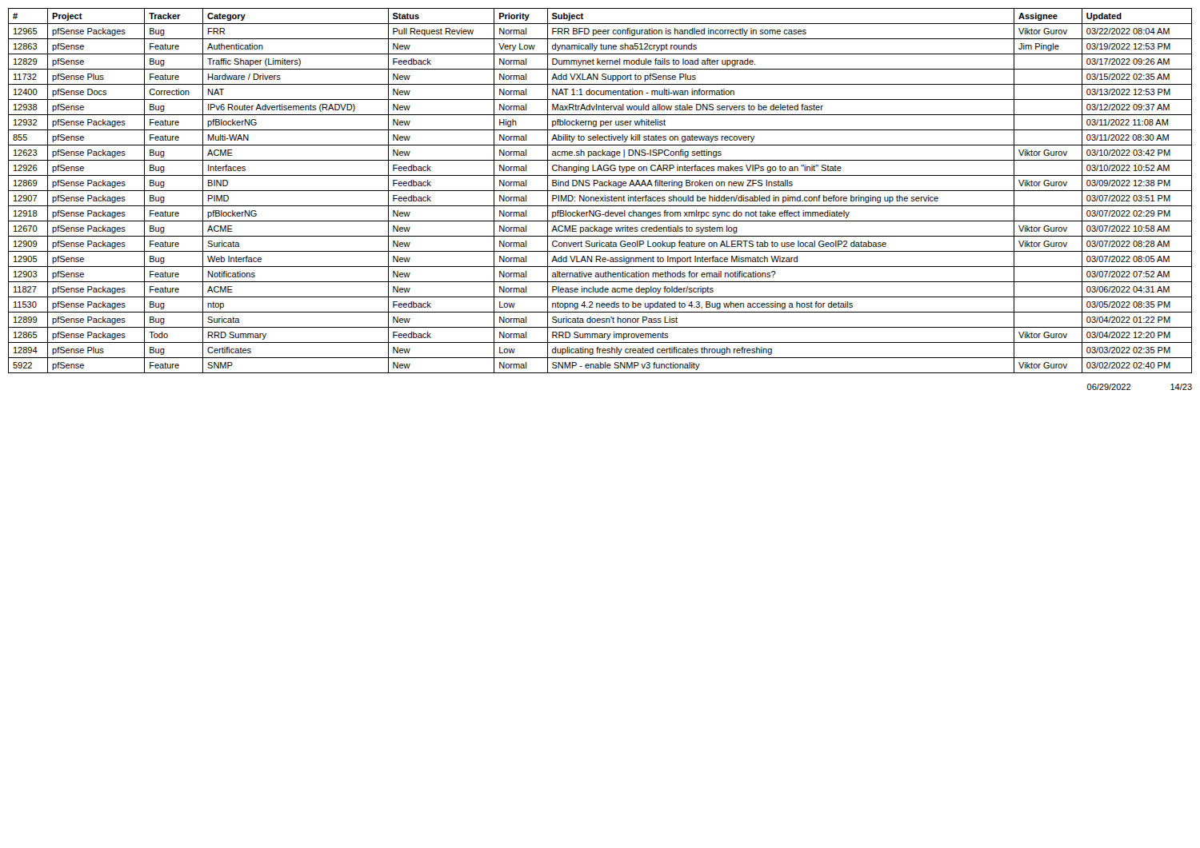| # | Project | Tracker | Category | Status | Priority | Subject | Assignee | Updated |
| --- | --- | --- | --- | --- | --- | --- | --- | --- |
| 12965 | pfSense Packages | Bug | FRR | Pull Request Review | Normal | FRR BFD peer configuration is handled incorrectly in some cases | Viktor Gurov | 03/22/2022 08:04 AM |
| 12863 | pfSense | Feature | Authentication | New | Very Low | dynamically tune sha512crypt rounds | Jim Pingle | 03/19/2022 12:53 PM |
| 12829 | pfSense | Bug | Traffic Shaper (Limiters) | Feedback | Normal | Dummynet kernel module fails to load after upgrade. | | 03/17/2022 09:26 AM |
| 11732 | pfSense Plus | Feature | Hardware / Drivers | New | Normal | Add VXLAN Support to pfSense Plus | | 03/15/2022 02:35 AM |
| 12400 | pfSense Docs | Correction | NAT | New | Normal | NAT 1:1 documentation - multi-wan information | | 03/13/2022 12:53 PM |
| 12938 | pfSense | Bug | IPv6 Router Advertisements (RADVD) | New | Normal | MaxRtrAdvInterval would allow stale DNS servers to be deleted faster | | 03/12/2022 09:37 AM |
| 12932 | pfSense Packages | Feature | pfBlockerNG | New | High | pfblockerng per user whitelist | | 03/11/2022 11:08 AM |
| 855 | pfSense | Feature | Multi-WAN | New | Normal | Ability to selectively kill states on gateways recovery | | 03/11/2022 08:30 AM |
| 12623 | pfSense Packages | Bug | ACME | New | Normal | acme.sh package / DNS-ISPConfig settings | Viktor Gurov | 03/10/2022 03:42 PM |
| 12926 | pfSense | Bug | Interfaces | Feedback | Normal | Changing LAGG type on CARP interfaces makes VIPs go to an "init" State | | 03/10/2022 10:52 AM |
| 12869 | pfSense Packages | Bug | BIND | Feedback | Normal | Bind DNS Package AAAA filtering Broken on new ZFS Installs | Viktor Gurov | 03/09/2022 12:38 PM |
| 12907 | pfSense Packages | Bug | PIMD | Feedback | Normal | PIMD: Nonexistent interfaces should be hidden/disabled in pimd.conf before bringing up the service | | 03/07/2022 03:51 PM |
| 12918 | pfSense Packages | Feature | pfBlockerNG | New | Normal | pfBlockerNG-devel changes from xmlrpc sync do not take effect immediately | | 03/07/2022 02:29 PM |
| 12670 | pfSense Packages | Bug | ACME | New | Normal | ACME package writes credentials to system log | Viktor Gurov | 03/07/2022 10:58 AM |
| 12909 | pfSense Packages | Feature | Suricata | New | Normal | Convert Suricata GeoIP Lookup feature on ALERTS tab to use local GeoIP2 database | Viktor Gurov | 03/07/2022 08:28 AM |
| 12905 | pfSense | Bug | Web Interface | New | Normal | Add VLAN Re-assignment to Import Interface Mismatch Wizard | | 03/07/2022 08:05 AM |
| 12903 | pfSense | Feature | Notifications | New | Normal | alternative authentication methods for email notifications? | | 03/07/2022 07:52 AM |
| 11827 | pfSense Packages | Feature | ACME | New | Normal | Please include acme deploy folder/scripts | | 03/06/2022 04:31 AM |
| 11530 | pfSense Packages | Bug | ntop | Feedback | Low | ntopng 4.2 needs to be updated to 4.3, Bug when accessing a host for details | | 03/05/2022 08:35 PM |
| 12899 | pfSense Packages | Bug | Suricata | New | Normal | Suricata doesn't honor Pass List | | 03/04/2022 01:22 PM |
| 12865 | pfSense Packages | Todo | RRD Summary | Feedback | Normal | RRD Summary improvements | Viktor Gurov | 03/04/2022 12:20 PM |
| 12894 | pfSense Plus | Bug | Certificates | New | Low | duplicating freshly created certificates through refreshing | | 03/03/2022 02:35 PM |
| 5922 | pfSense | Feature | SNMP | New | Normal | SNMP - enable SNMP v3 functionality | Viktor Gurov | 03/02/2022 02:40 PM |
06/29/2022 14/23